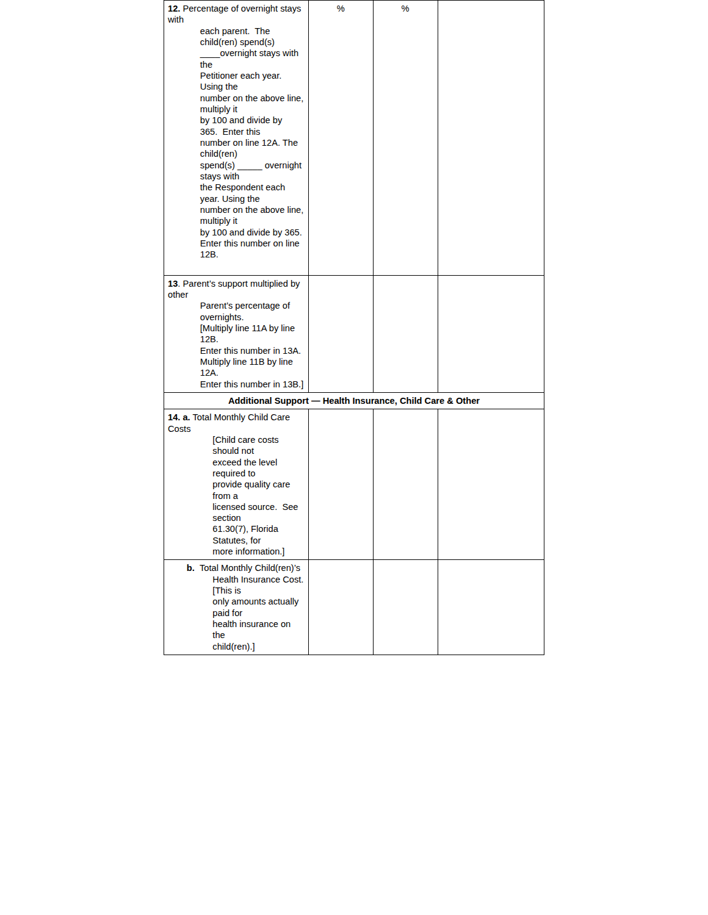| 12. Percentage of overnight stays with each parent. The child(ren) spend(s) ____overnight stays with the Petitioner each year. Using the number on the above line, multiply it by 100 and divide by 365. Enter this number on line 12A. The child(ren) spend(s) _____ overnight stays with the Respondent each year. Using the number on the above line, multiply it by 100 and divide by 365. Enter this number on line 12B. | % | % | |
| 13 . Parent’s support multiplied by other Parent’s percentage of overnights. [Multiply line 11A by line 12B. Enter this number in 13A. Multiply line 11B by line 12A. Enter this number in 13B.] | | | |
| Additional Support — Health Insurance, Child Care & Other |
| 14. a. Total Monthly Child Care Costs [Child care costs should not exceed the level required to provide quality care from a licensed source. See section 61.30(7), Florida Statutes, for more information.] | | | |
| b. Total Monthly Child(ren)’s Health Insurance Cost. [This is only amounts actually paid for health insurance on the child(ren).] | | | |